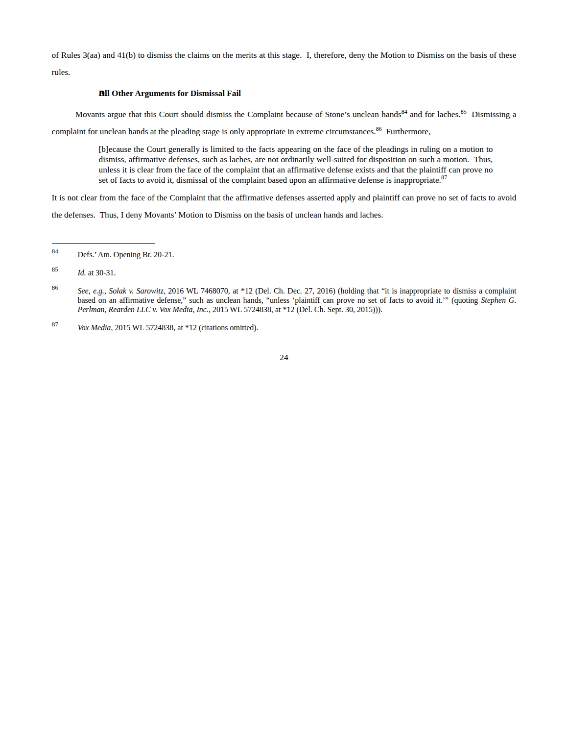of Rules 3(aa) and 41(b) to dismiss the claims on the merits at this stage. I, therefore, deny the Motion to Dismiss on the basis of these rules.
D. All Other Arguments for Dismissal Fail
Movants argue that this Court should dismiss the Complaint because of Stone’s unclean hands84 and for laches.85 Dismissing a complaint for unclean hands at the pleading stage is only appropriate in extreme circumstances.86 Furthermore,
[b]ecause the Court generally is limited to the facts appearing on the face of the pleadings in ruling on a motion to dismiss, affirmative defenses, such as laches, are not ordinarily well-suited for disposition on such a motion. Thus, unless it is clear from the face of the complaint that an affirmative defense exists and that the plaintiff can prove no set of facts to avoid it, dismissal of the complaint based upon an affirmative defense is inappropriate.87
It is not clear from the face of the Complaint that the affirmative defenses asserted apply and plaintiff can prove no set of facts to avoid the defenses. Thus, I deny Movants’ Motion to Dismiss on the basis of unclean hands and laches.
84
Defs.’ Am. Opening Br. 20-21.
85
Id. at 30-31.
86
See, e.g., Solak v. Sarowitz, 2016 WL 7468070, at *12 (Del. Ch. Dec. 27, 2016) (holding that “it is inappropriate to dismiss a complaint based on an affirmative defense,” such as unclean hands, “unless ‘plaintiff can prove no set of facts to avoid it.’” (quoting Stephen G. Perlman, Rearden LLC v. Vox Media, Inc., 2015 WL 5724838, at *12 (Del. Ch. Sept. 30, 2015))).
87
Vox Media, 2015 WL 5724838, at *12 (citations omitted).
24